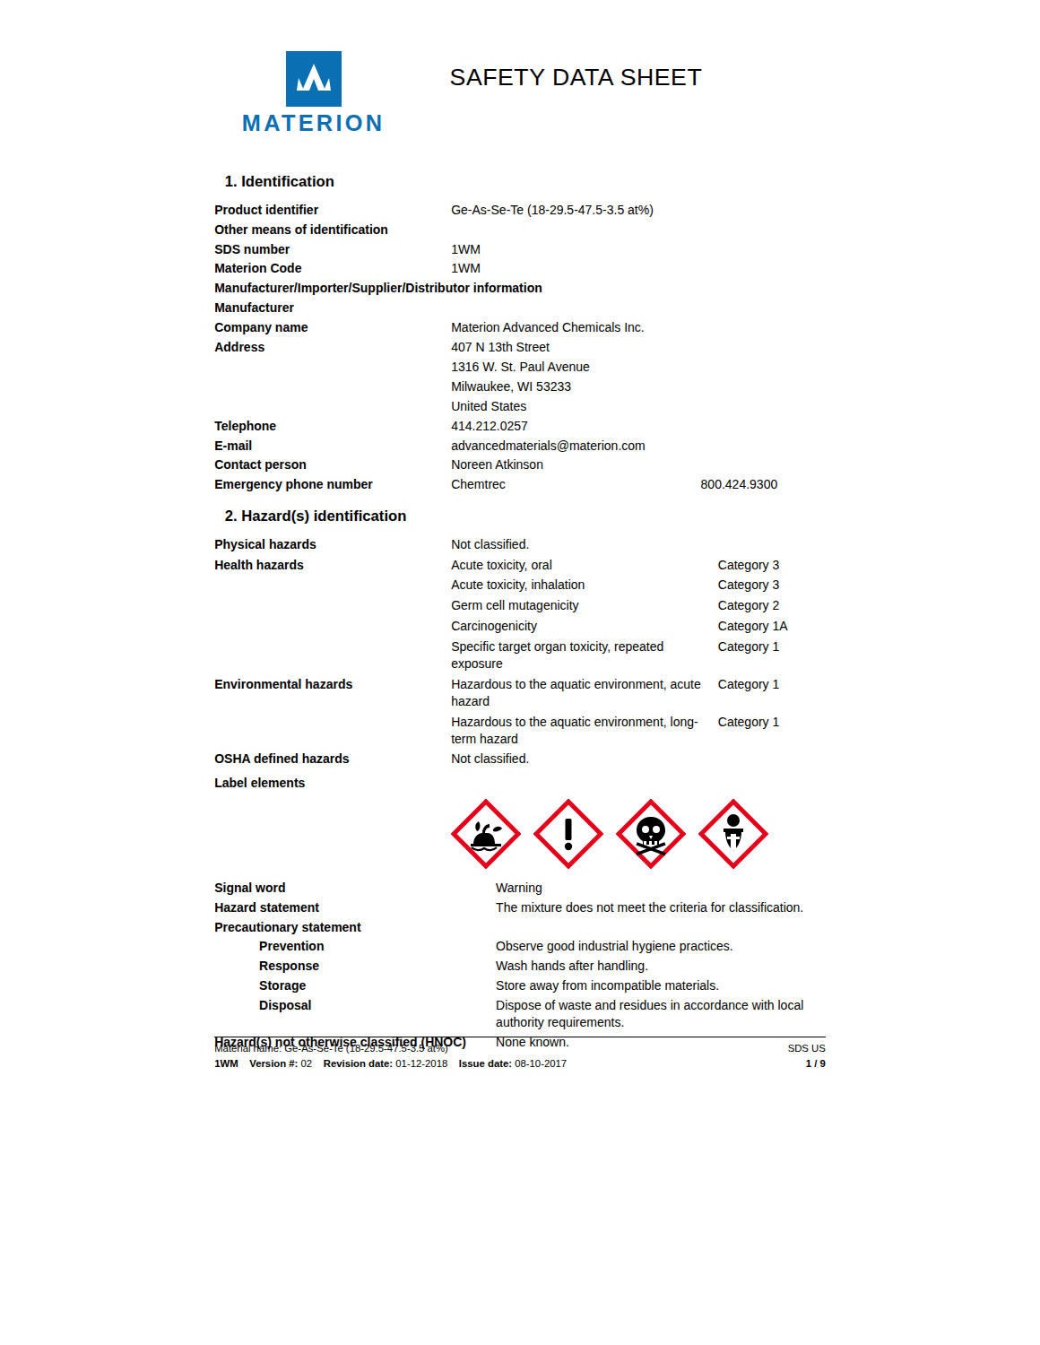MATERION
SAFETY DATA SHEET
1. Identification
| Product identifier | Ge-As-Se-Te (18-29.5-47.5-3.5 at%) |
| Other means of identification | |
| SDS number | 1WM |
| Materion Code | 1WM |
| Manufacturer/Importer/Supplier/Distributor information |
| Manufacturer |
| Company name | Materion Advanced Chemicals Inc. |
| Address | 407 N 13th Street |
| | 1316 W. St. Paul Avenue |
| | Milwaukee, WI 53233 |
| | United States |
| Telephone | 414.212.0257 |
| E-mail | advancedmaterials@materion.com |
| Contact person | Noreen Atkinson |
| Emergency phone number | / Chemtrec / 800.424.9300 / |
2. Hazard(s) identification
| Physical hazards | Not classified. | |
| Health hazards | Acute toxicity, oral | Category 3 |
| | Acute toxicity, inhalation | Category 3 |
| | Germ cell mutagenicity | Category 2 |
| | Carcinogenicity | Category 1A |
| | Specific target organ toxicity, repeated exposure | Category 1 |
| Environmental hazards | Hazardous to the aquatic environment, acute hazard | Category 1 |
| | Hazardous to the aquatic environment, long-term hazard | Category 1 |
| OSHA defined hazards | Not classified. | |
| Label elements | | |
| Signal word | Warning |
| Hazard statement | The mixture does not meet the criteria for classification. |
| Precautionary statement | |
| Prevention | Observe good industrial hygiene practices. |
| Response | Wash hands after handling. |
| Storage | Store away from incompatible materials. |
| Disposal | Dispose of waste and residues in accordance with local authority requirements. |
| Hazard(s) not otherwise classified (HNOC) | None known. |
Material name: Ge-As-Se-Te (18-29.5-47.5-3.5 at%)
1WM Version #: 02 Revision date: 01-12-2018 Issue date: 08-10-2017
SDS US
1 / 9